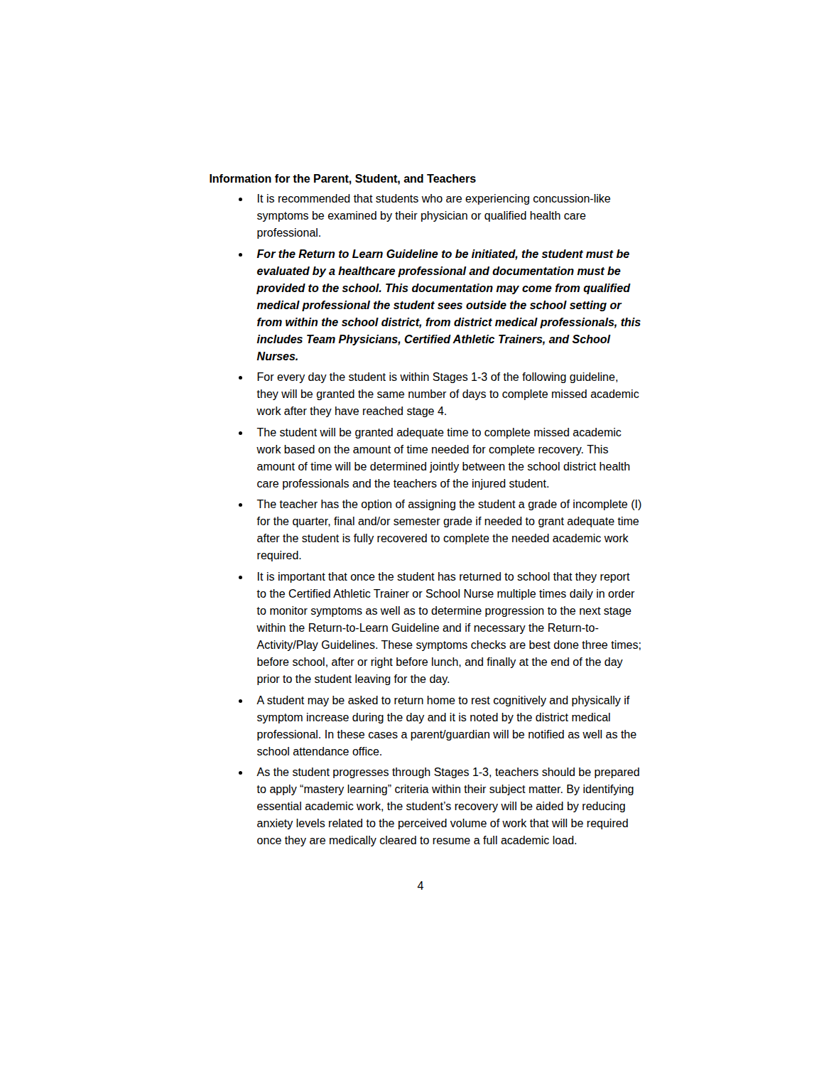Information for the Parent, Student, and Teachers
It is recommended that students who are experiencing concussion-like symptoms be examined by their physician or qualified health care professional.
For the Return to Learn Guideline to be initiated, the student must be evaluated by a healthcare professional and documentation must be provided to the school. This documentation may come from qualified medical professional the student sees outside the school setting or from within the school district, from district medical professionals, this includes Team Physicians, Certified Athletic Trainers, and School Nurses.
For every day the student is within Stages 1-3 of the following guideline, they will be granted the same number of days to complete missed academic work after they have reached stage 4.
The student will be granted adequate time to complete missed academic work based on the amount of time needed for complete recovery. This amount of time will be determined jointly between the school district health care professionals and the teachers of the injured student.
The teacher has the option of assigning the student a grade of incomplete (I) for the quarter, final and/or semester grade if needed to grant adequate time after the student is fully recovered to complete the needed academic work required.
It is important that once the student has returned to school that they report to the Certified Athletic Trainer or School Nurse multiple times daily in order to monitor symptoms as well as to determine progression to the next stage within the Return-to-Learn Guideline and if necessary the Return-to- Activity/Play Guidelines. These symptoms checks are best done three times; before school, after or right before lunch, and finally at the end of the day prior to the student leaving for the day.
A student may be asked to return home to rest cognitively and physically if symptom increase during the day and it is noted by the district medical professional. In these cases a parent/guardian will be notified as well as the school attendance office.
As the student progresses through Stages 1-3, teachers should be prepared to apply “mastery learning” criteria within their subject matter. By identifying essential academic work, the student’s recovery will be aided by reducing anxiety levels related to the perceived volume of work that will be required once they are medically cleared to resume a full academic load.
4